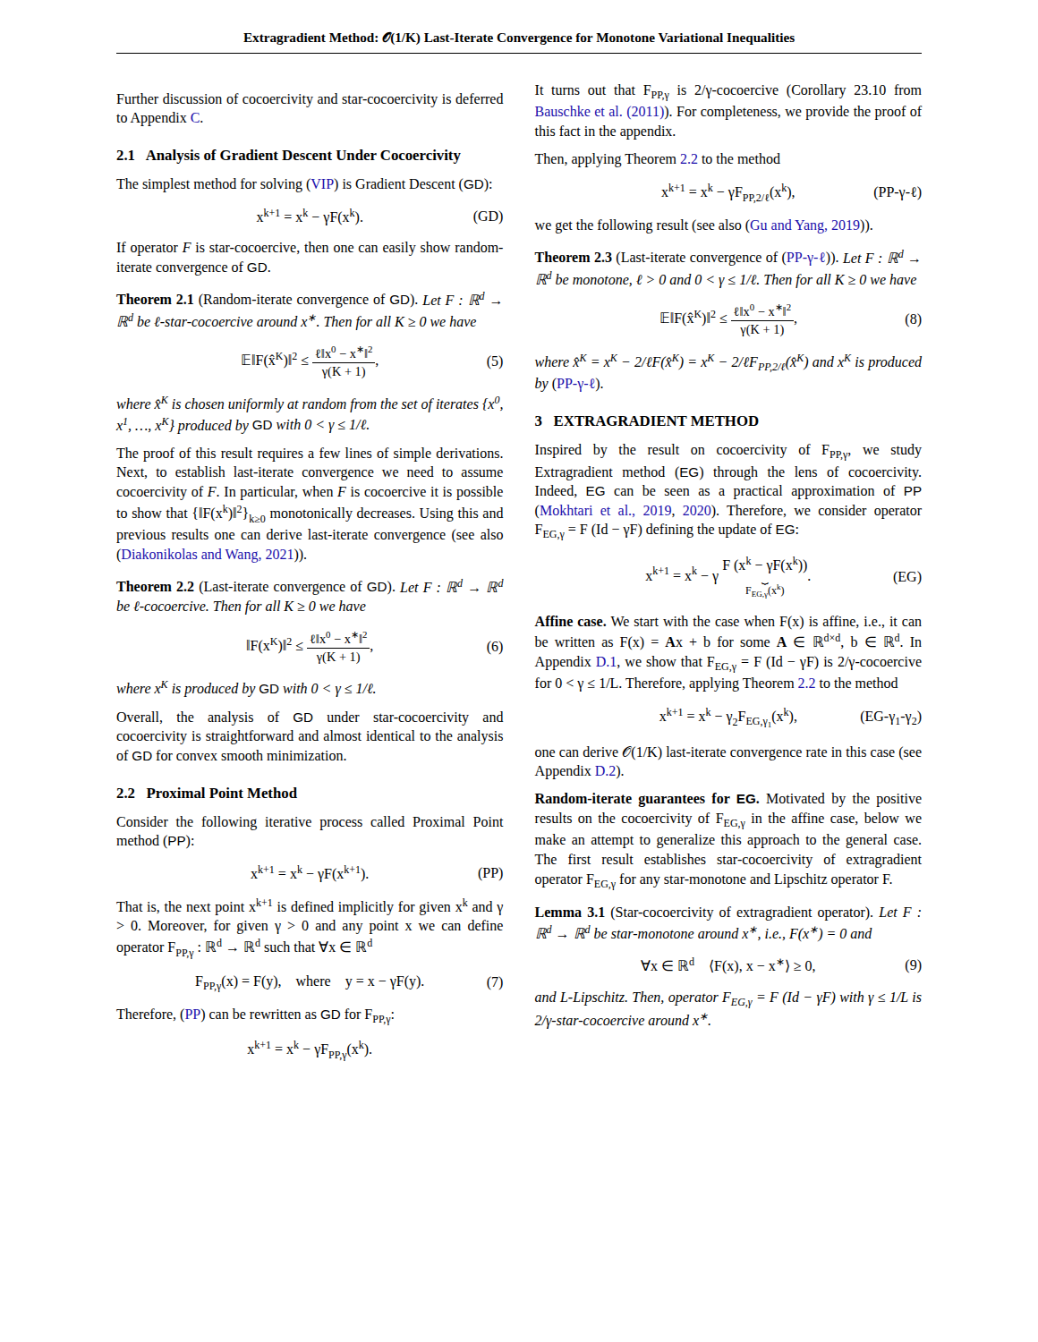Extragradient Method: 𝒪(1/K) Last-Iterate Convergence for Monotone Variational Inequalities
Further discussion of cocoercivity and star-cocoercivity is deferred to Appendix C.
2.1 Analysis of Gradient Descent Under Cocoercivity
The simplest method for solving (VIP) is Gradient Descent (GD):
xk+1 = xk − γF(xk). (GD)
If operator F is star-cocoercive, then one can easily show random-iterate convergence of GD.
Theorem 2.1 (Random-iterate convergence of GD). Let F : ℝd → ℝd be ℓ-star-cocoercive around x∗. Then for all K ≥ 0 we have
𝔼‖F(x̂K)‖2 ≤ ℓ‖x0 − x∗‖2 γ(K + 1), (5)
where x̂K is chosen uniformly at random from the set of iterates {x0, x1, …, xK} produced by GD with 0 < γ ≤ 1/ℓ.
The proof of this result requires a few lines of simple derivations. Next, to establish last-iterate convergence we need to assume cocoercivity of F. In particular, when F is cocoercive it is possible to show that {‖F(xk)‖2}k≥0 monotonically decreases. Using this and previous results one can derive last-iterate convergence (see also (Diakonikolas and Wang, 2021)).
Theorem 2.2 (Last-iterate convergence of GD). Let F : ℝd → ℝd be ℓ-cocoercive. Then for all K ≥ 0 we have
‖F(xK)‖2 ≤ ℓ‖x0 − x∗‖2 γ(K + 1), (6)
where xK is produced by GD with 0 < γ ≤ 1/ℓ.
Overall, the analysis of GD under star-cocoercivity and cocoercivity is straightforward and almost identical to the analysis of GD for convex smooth minimization.
2.2 Proximal Point Method
Consider the following iterative process called Proximal Point method (PP):
xk+1 = xk − γF(xk+1). (PP)
That is, the next point xk+1 is defined implicitly for given xk and γ > 0. Moreover, for given γ > 0 and any point x we can define operator FPP,γ : ℝd → ℝd such that ∀x ∈ ℝd
FPP,γ(x) = F(y), where y = x − γF(y). (7)
Therefore, (PP) can be rewritten as GD for FPP,γ:
xk+1 = xk − γFPP,γ(xk).
It turns out that FPP,γ is 2/γ-cocoercive (Corollary 23.10 from Bauschke et al. (2011)). For completeness, we provide the proof of this fact in the appendix.
Then, applying Theorem 2.2 to the method
xk+1 = xk − γFPP,2/ℓ(xk), (PP-γ-ℓ)
we get the following result (see also (Gu and Yang, 2019)).
Theorem 2.3 (Last-iterate convergence of (PP-γ-ℓ)). Let F : ℝd → ℝd be monotone, ℓ > 0 and 0 < γ ≤ 1/ℓ. Then for all K ≥ 0 we have
𝔼‖F(x̂K)‖2 ≤ ℓ‖x0 − x∗‖2 γ(K + 1), (8)
where x̂K = xK − 2/ℓF(x̂K) = xK − 2/ℓFPP,2/ℓ(x̂K) and xK is produced by (PP-γ-ℓ).
3 EXTRAGRADIENT METHOD
Inspired by the result on cocoercivity of FPP,γ, we study Extragradient method (EG) through the lens of cocoercivity. Indeed, EG can be seen as a practical approximation of PP (Mokhtari et al., 2019, 2020). Therefore, we consider operator FEG,γ = F (Id − γF) defining the update of EG:
xk+1 = xk − γ F (xk − γF(xk))⏟FEG,γ(xk). (EG)
Affine case. We start with the case when F(x) is affine, i.e., it can be written as F(x) = Ax + b for some A ∈ ℝd×d, b ∈ ℝd. In Appendix D.1, we show that FEG,γ = F (Id − γF) is 2/γ-cocoercive for 0 < γ ≤ 1/L. Therefore, applying Theorem 2.2 to the method
xk+1 = xk − γ2FEG,γ1(xk), (EG-γ1-γ2)
one can derive 𝒪(1/K) last-iterate convergence rate in this case (see Appendix D.2).
Random-iterate guarantees for EG. Motivated by the positive results on the cocoercivity of FEG,γ in the affine case, below we make an attempt to generalize this approach to the general case. The first result establishes star-cocoercivity of extragradient operator FEG,γ for any star-monotone and Lipschitz operator F.
Lemma 3.1 (Star-cocoercivity of extragradient operator). Let F : ℝd → ℝd be star-monotone around x∗, i.e., F(x∗) = 0 and
∀x ∈ ℝd ⟨F(x), x − x∗⟩ ≥ 0, (9)
and L-Lipschitz. Then, operator FEG,γ = F (Id − γF) with γ ≤ 1/L is 2/γ-star-cocoercive around x∗.